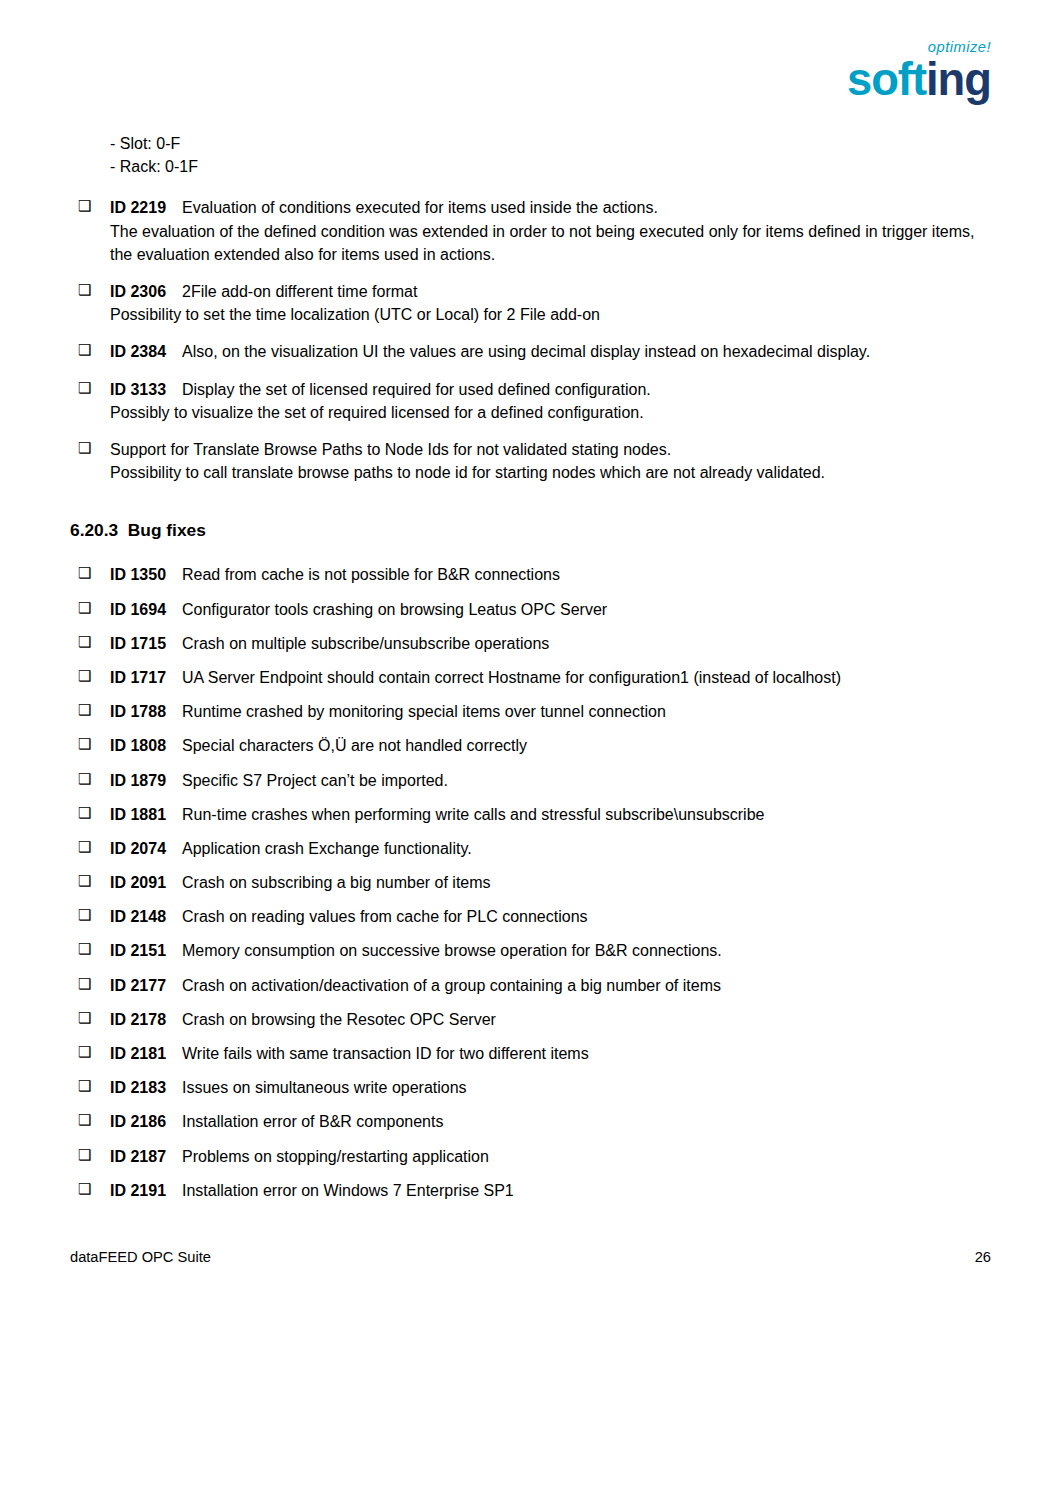optimize!
softing
- Slot: 0-F
- Rack: 0-1F
ID 2219 Evaluation of conditions executed for items used inside the actions. The evaluation of the defined condition was extended in order to not being executed only for items defined in trigger items, the evaluation extended also for items used in actions.
ID 23062File add-on different time format Possibility to set the time localization (UTC or Local) for 2 File add-on
ID 2384 Also, on the visualization UI the values are using decimal display instead on hexadecimal display.
ID 3133 Display the set of licensed required for used defined configuration. Possibly to visualize the set of required licensed for a defined configuration.
Support for Translate Browse Paths to Node Ids for not validated stating nodes. Possibility to call translate browse paths to node id for starting nodes which are not already validated.
6.20.3 Bug fixes
ID 1350 Read from cache is not possible for B&R connections
ID 1694 Configurator tools crashing on browsing Leatus OPC Server
ID 1715 Crash on multiple subscribe/unsubscribe operations
ID 1717 UA Server Endpoint should contain correct Hostname for configuration1 (instead of localhost)
ID 1788 Runtime crashed by monitoring special items over tunnel connection
ID 1808 Special characters Ö,Ü are not handled correctly
ID 1879 Specific S7 Project can’t be imported.
ID 1881 Run-time crashes when performing write calls and stressful subscribe\unsubscribe
ID 2074 Application crash Exchange functionality.
ID 2091 Crash on subscribing a big number of items
ID 2148 Crash on reading values from cache for PLC connections
ID 2151 Memory consumption on successive browse operation for B&R connections.
ID 2177 Crash on activation/deactivation of a group containing a big number of items
ID 2178 Crash on browsing the Resotec OPC Server
ID 2181 Write fails with same transaction ID for two different items
ID 2183 Issues on simultaneous write operations
ID 2186 Installation error of B&R components
ID 2187 Problems on stopping/restarting application
ID 2191 Installation error on Windows 7 Enterprise SP1
dataFEED OPC Suite 26